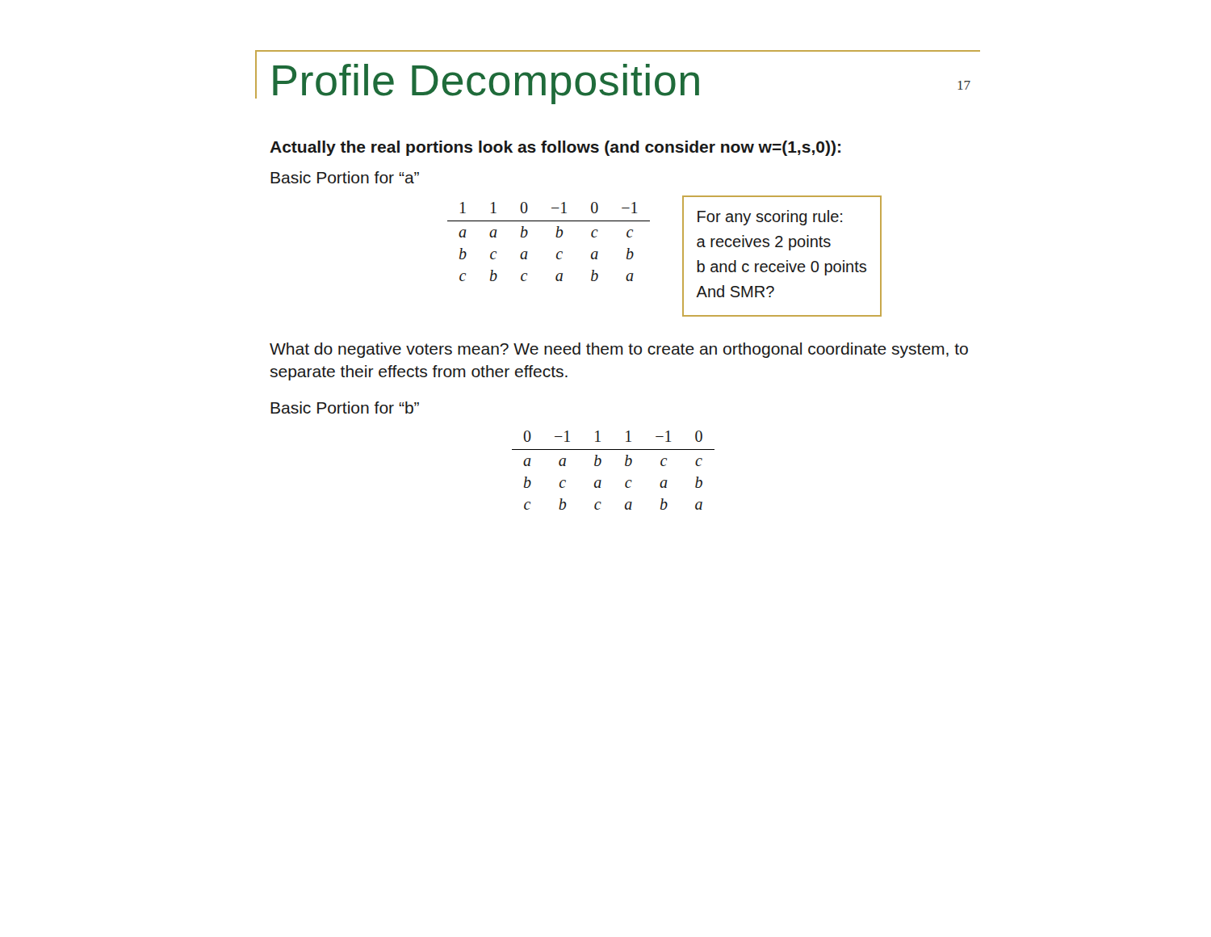Profile Decomposition
17
Actually the real portions look as follows (and consider now w=(1,s,0)):
Basic Portion for “a”
| 1 | 1 | 0 | −1 | 0 | −1 |
| a | a | b | b | c | c |
| b | c | a | c | a | b |
| c | b | c | a | b | a |
For any scoring rule:
a receives 2 points
b and c receive 0 points
And SMR?
What do negative voters mean? We need them to create an orthogonal coordinate system, to separate their effects from other effects.
Basic Portion for “b”
| 0 | −1 | 1 | 1 | −1 | 0 |
| a | a | b | b | c | c |
| b | c | a | c | a | b |
| c | b | c | a | b | a |